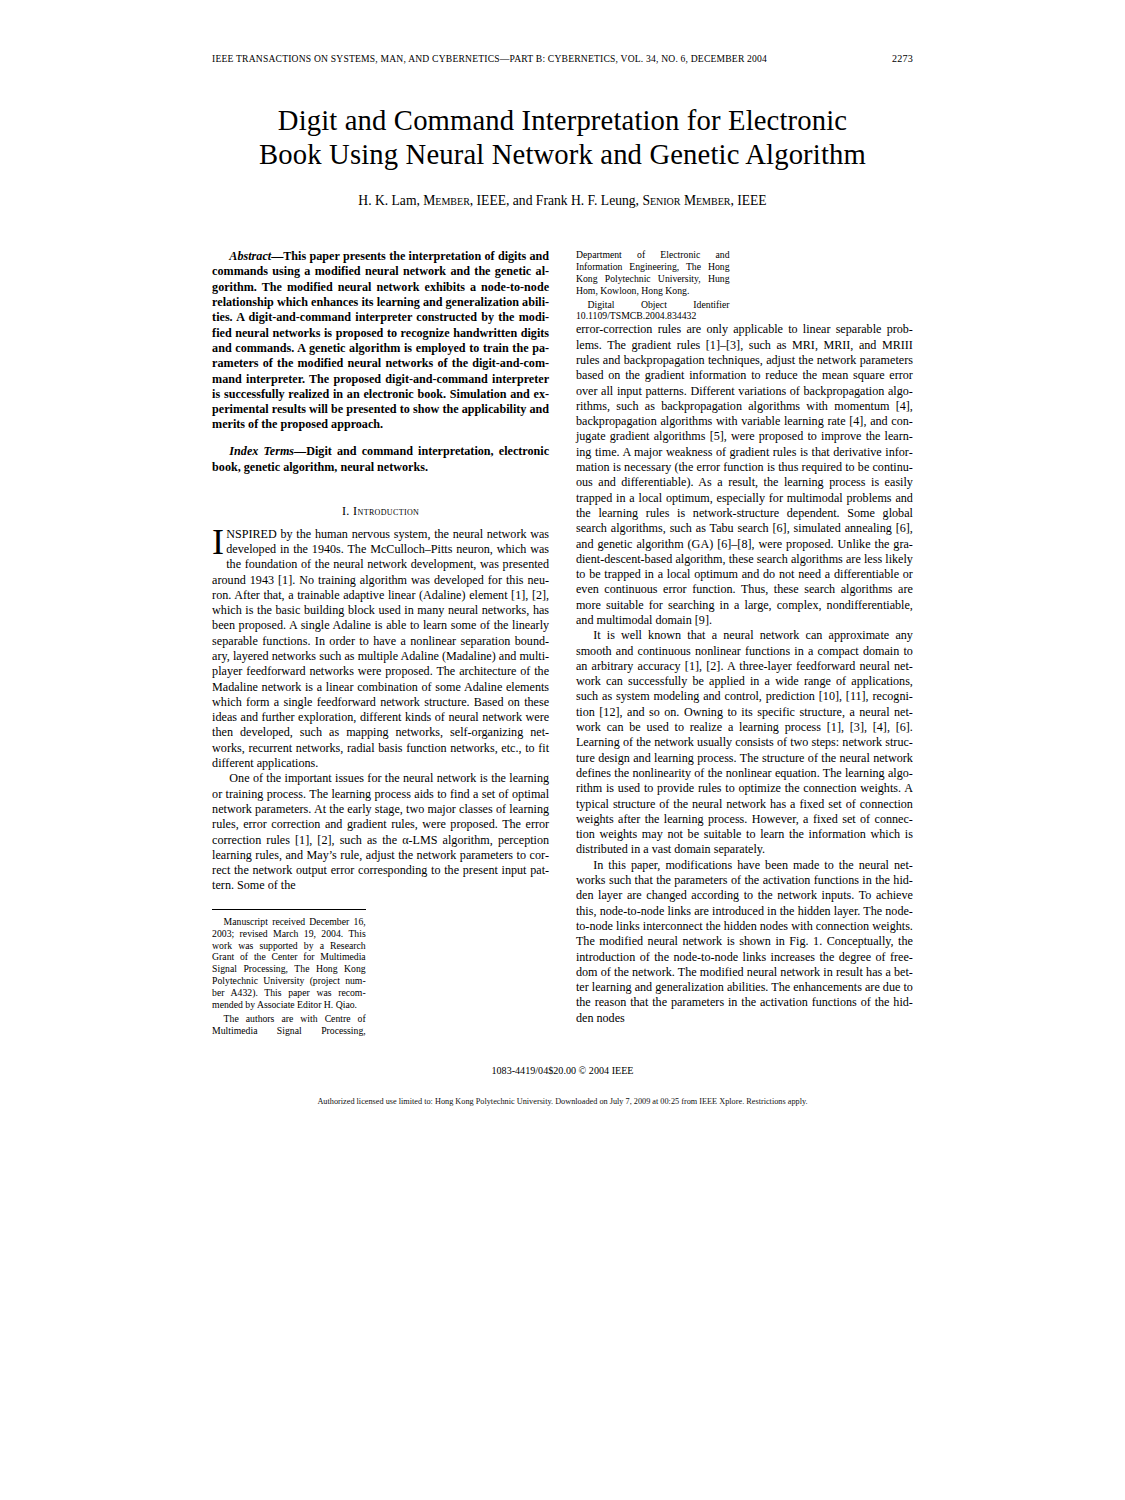IEEE TRANSACTIONS ON SYSTEMS, MAN, AND CYBERNETICS—PART B: CYBERNETICS, VOL. 34, NO. 6, DECEMBER 2004 2273
Digit and Command Interpretation for Electronic
Book Using Neural Network and Genetic Algorithm
H. K. Lam, Member, IEEE, and Frank H. F. Leung, Senior Member, IEEE
Abstract—This paper presents the interpretation of digits and commands using a modified neural network and the genetic algorithm. The modified neural network exhibits a node-to-node relationship which enhances its learning and generalization abilities. A digit-and-command interpreter constructed by the modified neural networks is proposed to recognize handwritten digits and commands. A genetic algorithm is employed to train the parameters of the modified neural networks of the digit-and-command interpreter. The proposed digit-and-command interpreter is successfully realized in an electronic book. Simulation and experimental results will be presented to show the applicability and merits of the proposed approach.
Index Terms—Digit and command interpretation, electronic book, genetic algorithm, neural networks.
I. Introduction
INSPIRED by the human nervous system, the neural network was developed in the 1940s. The McCulloch–Pitts neuron, which was the foundation of the neural network development, was presented around 1943 [1]. No training algorithm was developed for this neuron. After that, a trainable adaptive linear (Adaline) element [1], [2], which is the basic building block used in many neural networks, has been proposed. A single Adaline is able to learn some of the linearly separable functions. In order to have a nonlinear separation boundary, layered networks such as multiple Adaline (Madaline) and multiplayer feedforward networks were proposed. The architecture of the Madaline network is a linear combination of some Adaline elements which form a single feedforward network structure. Based on these ideas and further exploration, different kinds of neural network were then developed, such as mapping networks, self-organizing networks, recurrent networks, radial basis function networks, etc., to fit different applications.
One of the important issues for the neural network is the learning or training process. The learning process aids to find a set of optimal network parameters. At the early stage, two major classes of learning rules, error correction and gradient rules, were proposed. The error correction rules [1], [2], such as the α-LMS algorithm, perception learning rules, and May’s rule, adjust the network parameters to correct the network output error corresponding to the present input pattern. Some of the
Manuscript received December 16, 2003; revised March 19, 2004. This work was supported by a Research Grant of the Center for Multimedia Signal Processing, The Hong Kong Polytechnic University (project number A432). This paper was recommended by Associate Editor H. Qiao.
The authors are with Centre of Multimedia Signal Processing, Department of Electronic and Information Engineering, The Hong Kong Polytechnic University, Hung Hom, Kowloon, Hong Kong.
Digital Object Identifier 10.1109/TSMCB.2004.834432
error-correction rules are only applicable to linear separable problems. The gradient rules [1]–[3], such as MRI, MRII, and MRIII rules and backpropagation techniques, adjust the network parameters based on the gradient information to reduce the mean square error over all input patterns. Different variations of backpropagation algorithms, such as backpropagation algorithms with momentum [4], backpropagation algorithms with variable learning rate [4], and conjugate gradient algorithms [5], were proposed to improve the learning time. A major weakness of gradient rules is that derivative information is necessary (the error function is thus required to be continuous and differentiable). As a result, the learning process is easily trapped in a local optimum, especially for multimodal problems and the learning rules is network-structure dependent. Some global search algorithms, such as Tabu search [6], simulated annealing [6], and genetic algorithm (GA) [6]–[8], were proposed. Unlike the gradient-descent-based algorithm, these search algorithms are less likely to be trapped in a local optimum and do not need a differentiable or even continuous error function. Thus, these search algorithms are more suitable for searching in a large, complex, nondifferentiable, and multimodal domain [9].
It is well known that a neural network can approximate any smooth and continuous nonlinear functions in a compact domain to an arbitrary accuracy [1], [2]. A three-layer feedforward neural network can successfully be applied in a wide range of applications, such as system modeling and control, prediction [10], [11], recognition [12], and so on. Owning to its specific structure, a neural network can be used to realize a learning process [1], [3], [4], [6]. Learning of the network usually consists of two steps: network structure design and learning process. The structure of the neural network defines the nonlinearity of the nonlinear equation. The learning algorithm is used to provide rules to optimize the connection weights. A typical structure of the neural network has a fixed set of connection weights after the learning process. However, a fixed set of connection weights may not be suitable to learn the information which is distributed in a vast domain separately.
In this paper, modifications have been made to the neural networks such that the parameters of the activation functions in the hidden layer are changed according to the network inputs. To achieve this, node-to-node links are introduced in the hidden layer. The node-to-node links interconnect the hidden nodes with connection weights. The modified neural network is shown in Fig. 1. Conceptually, the introduction of the node-to-node links increases the degree of freedom of the network. The modified neural network in result has a better learning and generalization abilities. The enhancements are due to the reason that the parameters in the activation functions of the hidden nodes
1083-4419/04$20.00 © 2004 IEEE
Authorized licensed use limited to: Hong Kong Polytechnic University. Downloaded on July 7, 2009 at 00:25 from IEEE Xplore. Restrictions apply.